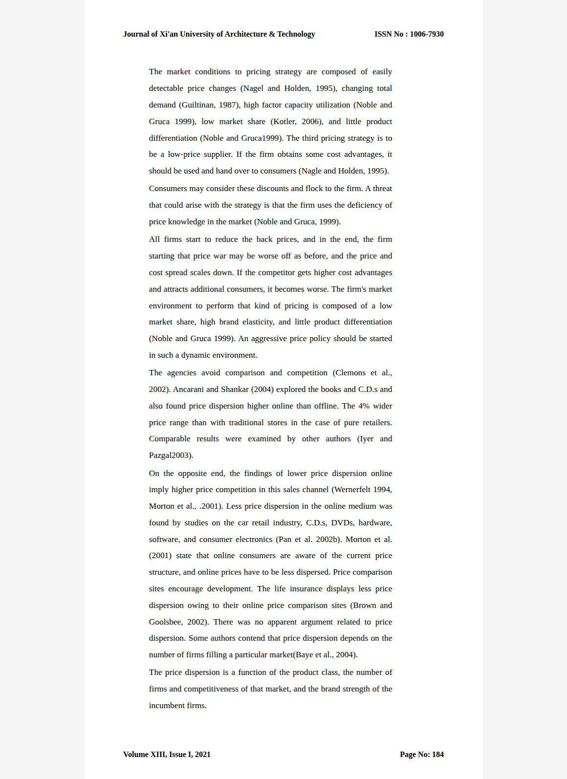Journal of Xi'an University of Architecture & Technology
ISSN No : 1006-7930
The market conditions to pricing strategy are composed of easily detectable price changes (Nagel and Holden, 1995), changing total demand (Guiltinan, 1987), high factor capacity utilization (Noble and Gruca 1999), low market share (Kotler, 2006), and little product differentiation (Noble and Gruca1999). The third pricing strategy is to be a low-price supplier. If the firm obtains some cost advantages, it should be used and hand over to consumers (Nagle and Holden, 1995).
Consumers may consider these discounts and flock to the firm. A threat that could arise with the strategy is that the firm uses the deficiency of price knowledge in the market (Noble and Gruca, 1999).
All firms start to reduce the back prices, and in the end, the firm starting that price war may be worse off as before, and the price and cost spread scales down. If the competitor gets higher cost advantages and attracts additional consumers, it becomes worse. The firm's market environment to perform that kind of pricing is composed of a low market share, high brand elasticity, and little product differentiation (Noble and Gruca 1999). An aggressive price policy should be started in such a dynamic environment.
The agencies avoid comparison and competition (Clemons et al., 2002). Ancarani and Shankar (2004) explored the books and C.D.s and also found price dispersion higher online than offline. The 4% wider price range than with traditional stores in the case of pure retailers. Comparable results were examined by other authors (Iyer and Pazgal2003).
On the opposite end, the findings of lower price dispersion online imply higher price competition in this sales channel (Wernerfelt 1994, Morton et al., .2001). Less price dispersion in the online medium was found by studies on the car retail industry, C.D.s, DVDs, hardware, software, and consumer electronics (Pan et al. 2002b). Morton et al. (2001) state that online consumers are aware of the current price structure, and online prices have to be less dispersed. Price comparison sites encourage development. The life insurance displays less price dispersion owing to their online price comparison sites (Brown and Goolsbee, 2002). There was no apparent argument related to price dispersion. Some authors contend that price dispersion depends on the number of firms filling a particular market(Baye et al., 2004).
The price dispersion is a function of the product class, the number of firms and competitiveness of that market, and the brand strength of the incumbent firms.
Volume XIII, Issue I, 2021
Page No: 184